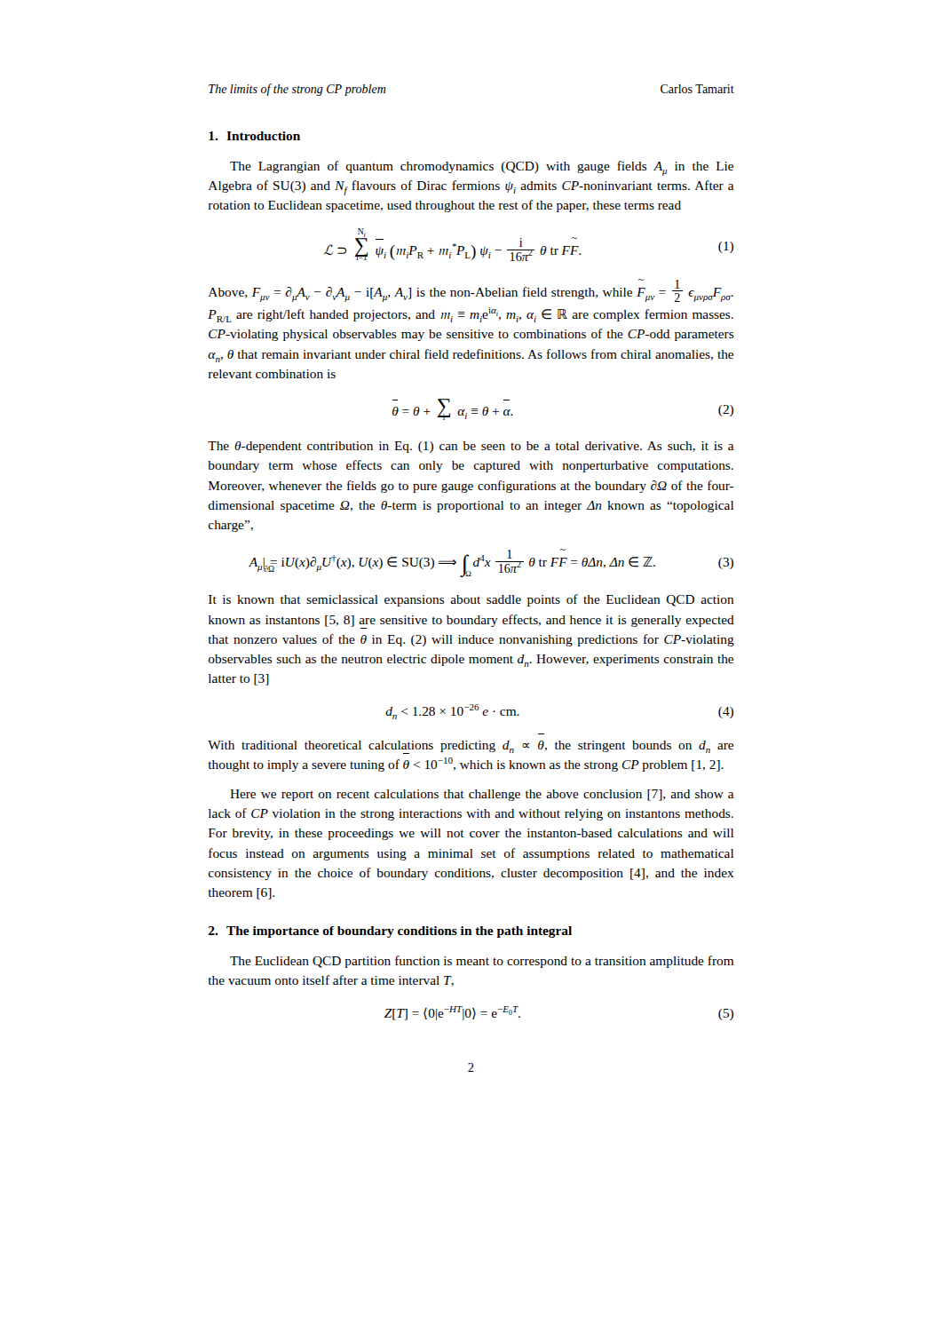PoS(DISCRETE2020-2021)084
The limits of the strong CP problem
Carlos Tamarit
1. Introduction
The Lagrangian of quantum chromodynamics (QCD) with gauge fields Aμ in the Lie Algebra of SU(3) and Nf flavours of Dirac fermions ψi admits CP-noninvariant terms. After a rotation to Euclidean spacetime, used throughout the rest of the paper, these terms read
ℒ ⊃ Nf∑i=1 ψi (𝔪iPR + 𝔪i*PL) ψi − i 16π2 θ tr FF.
(1)
Above, Fμν = ∂μAν − ∂νAμ − i[Aμ, Aν] is the non-Abelian field strength, while Fμν = 12 ϵμνρσFρσ. PR/L are right/left handed projectors, and 𝔪i ≡ mi eiαi, mi, αi ∈ ℝ are complex fermion masses. CP-violating physical observables may be sensitive to combinations of the CP-odd parameters αn, θ that remain invariant under chiral field redefinitions. As follows from chiral anomalies, the relevant combination is
θ = θ + ∑i αi ≡ θ + α.
(2)
The θ-dependent contribution in Eq. (1) can be seen to be a total derivative. As such, it is a boundary term whose effects can only be captured with nonperturbative computations. Moreover, whenever the fields go to pure gauge configurations at the boundary ∂Ω of the four-dimensional spacetime Ω, the θ-term is proportional to an integer Δn known as “topological charge”,
Aμ|∂Ω = iU(x)∂μU†(x), U(x) ∈ SU(3) ⟹ ∫Ω d4x 116π2 θ tr FF = θΔn, Δn ∈ ℤ.
(3)
It is known that semiclassical expansions about saddle points of the Euclidean QCD action known as instantons [5, 8] are sensitive to boundary effects, and hence it is generally expected that nonzero values of the θ in Eq. (2) will induce nonvanishing predictions for CP-violating observables such as the neutron electric dipole moment dn. However, experiments constrain the latter to [3]
dn < 1.28 × 10−26 e · cm.
(4)
With traditional theoretical calculations predicting dn ∝ θ, the stringent bounds on dn are thought to imply a severe tuning of θ < 10−10, which is known as the strong CP problem [1, 2].
Here we report on recent calculations that challenge the above conclusion [7], and show a lack of CP violation in the strong interactions with and without relying on instantons methods. For brevity, in these proceedings we will not cover the instanton-based calculations and will focus instead on arguments using a minimal set of assumptions related to mathematical consistency in the choice of boundary conditions, cluster decomposition [4], and the index theorem [6].
2. The importance of boundary conditions in the path integral
The Euclidean QCD partition function is meant to correspond to a transition amplitude from the vacuum onto itself after a time interval T,
Z[T] = ⟨0|e−HT|0⟩ = e−E0T.
(5)
2